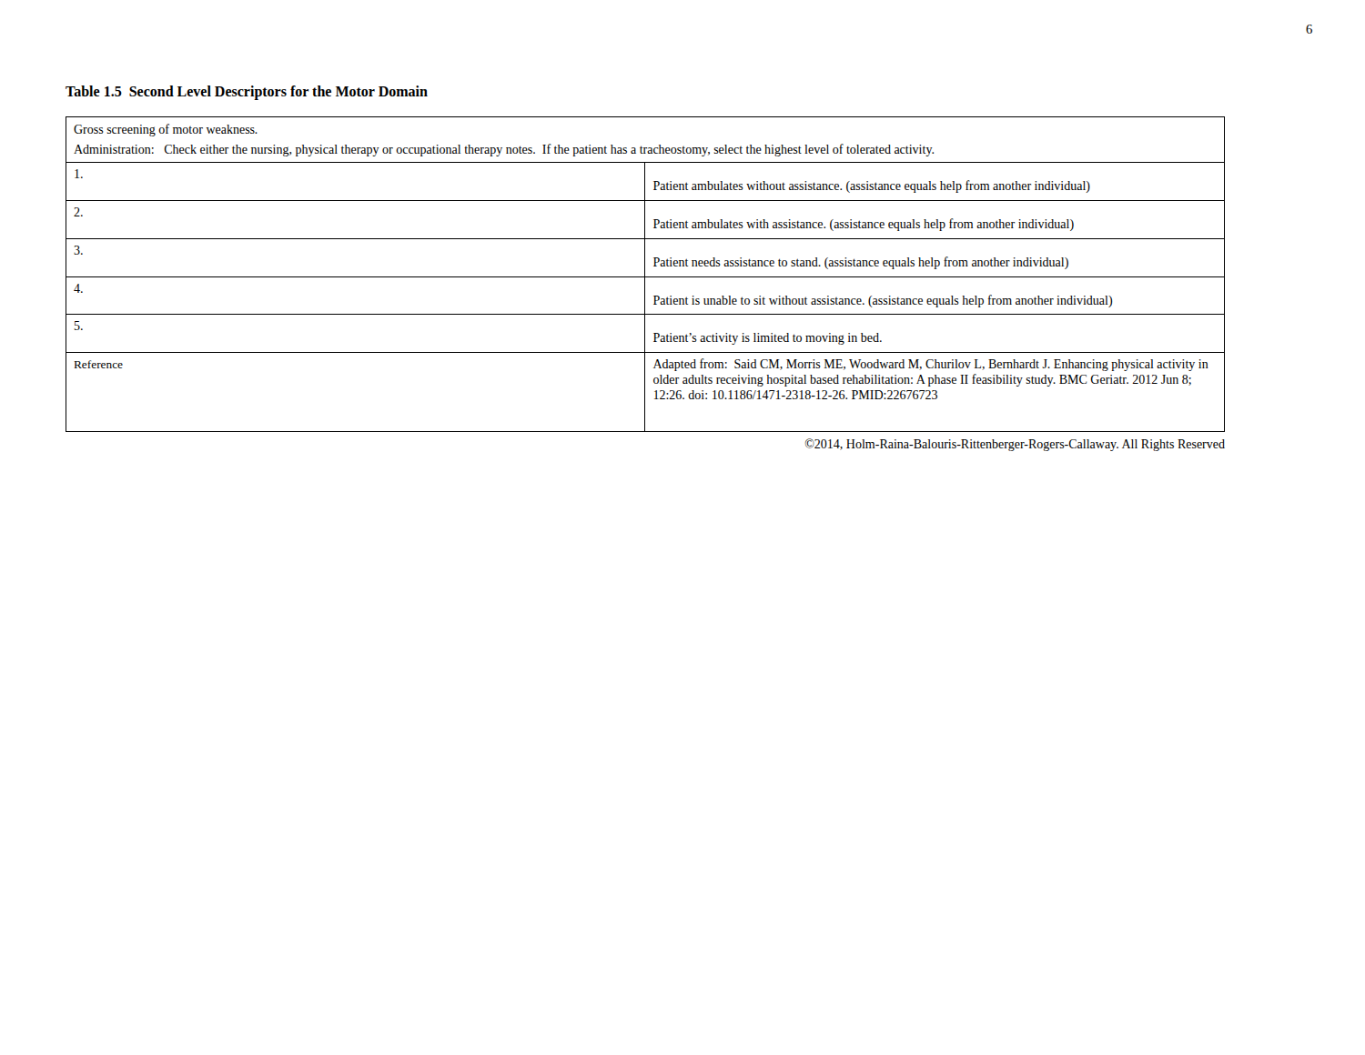6
Table 1.5 Second Level Descriptors for the Motor Domain
| Gross screening of motor weakness . |
| Administration: Check either the nursing, physical therapy or occupational therapy notes. If the patient has a tracheostomy, select the highest level of tolerated activity. |
| 1. | Patient ambulates without assistance. (assistance equals help from another individual) |
| 2. | Patient ambulates with assistance. (assistance equals help from another individual) |
| 3. | Patient needs assistance to stand. (assistance equals help from another individual) |
| 4. | Patient is unable to sit without assistance. (assistance equals help from another individual) |
| 5. | Patient’s activity is limited to moving in bed. |
| Reference | Adapted from: Said CM, Morris ME, Woodward M, Churilov L, Bernhardt J. Enhancing physical activity in older adults receiving hospital based rehabilitation: A phase II feasibility study. BMC Geriatr. 2012 Jun 8; 12:26. doi: 10.1186/1471-2318-12-26. PMID:22676723 |
©2014, Holm-Raina-Balouris-Rittenberger-Rogers-Callaway. All Rights Reserved